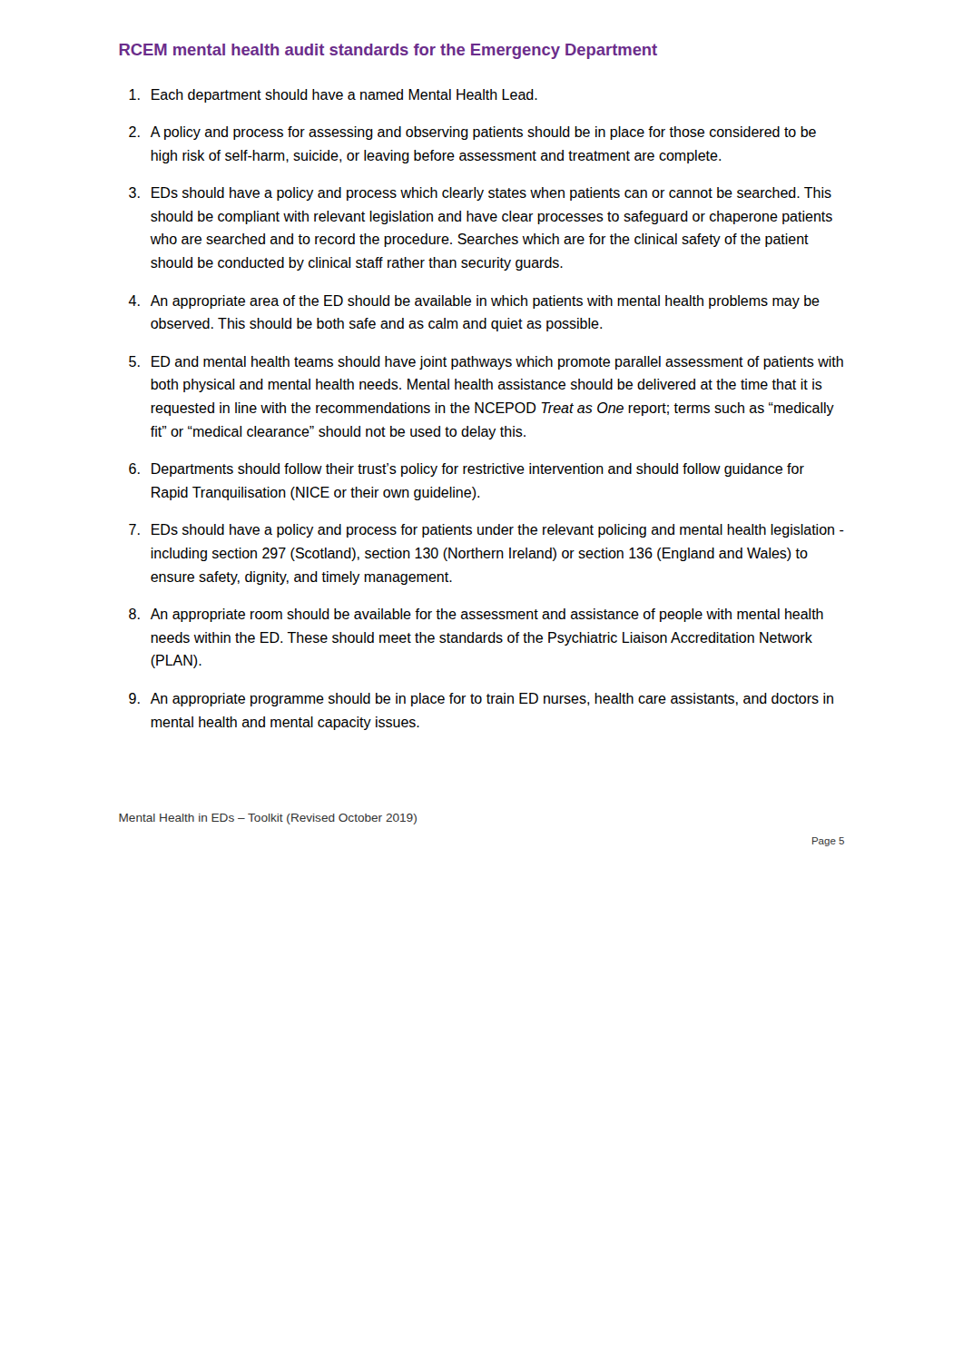RCEM mental health audit standards for the Emergency Department
Each department should have a named Mental Health Lead.
A policy and process for assessing and observing patients should be in place for those considered to be high risk of self-harm, suicide, or leaving before assessment and treatment are complete.
EDs should have a policy and process which clearly states when patients can or cannot be searched. This should be compliant with relevant legislation and have clear processes to safeguard or chaperone patients who are searched and to record the procedure. Searches which are for the clinical safety of the patient should be conducted by clinical staff rather than security guards.
An appropriate area of the ED should be available in which patients with mental health problems may be observed. This should be both safe and as calm and quiet as possible.
ED and mental health teams should have joint pathways which promote parallel assessment of patients with both physical and mental health needs. Mental health assistance should be delivered at the time that it is requested in line with the recommendations in the NCEPOD Treat as One report; terms such as “medically fit” or “medical clearance” should not be used to delay this.
Departments should follow their trust’s policy for restrictive intervention and should follow guidance for Rapid Tranquilisation (NICE or their own guideline).
EDs should have a policy and process for patients under the relevant policing and mental health legislation - including section 297 (Scotland), section 130 (Northern Ireland) or section 136 (England and Wales) to ensure safety, dignity, and timely management.
An appropriate room should be available for the assessment and assistance of people with mental health needs within the ED. These should meet the standards of the Psychiatric Liaison Accreditation Network (PLAN).
An appropriate programme should be in place for to train ED nurses, health care assistants, and doctors in mental health and mental capacity issues.
Mental Health in EDs – Toolkit (Revised October 2019)
Page 5